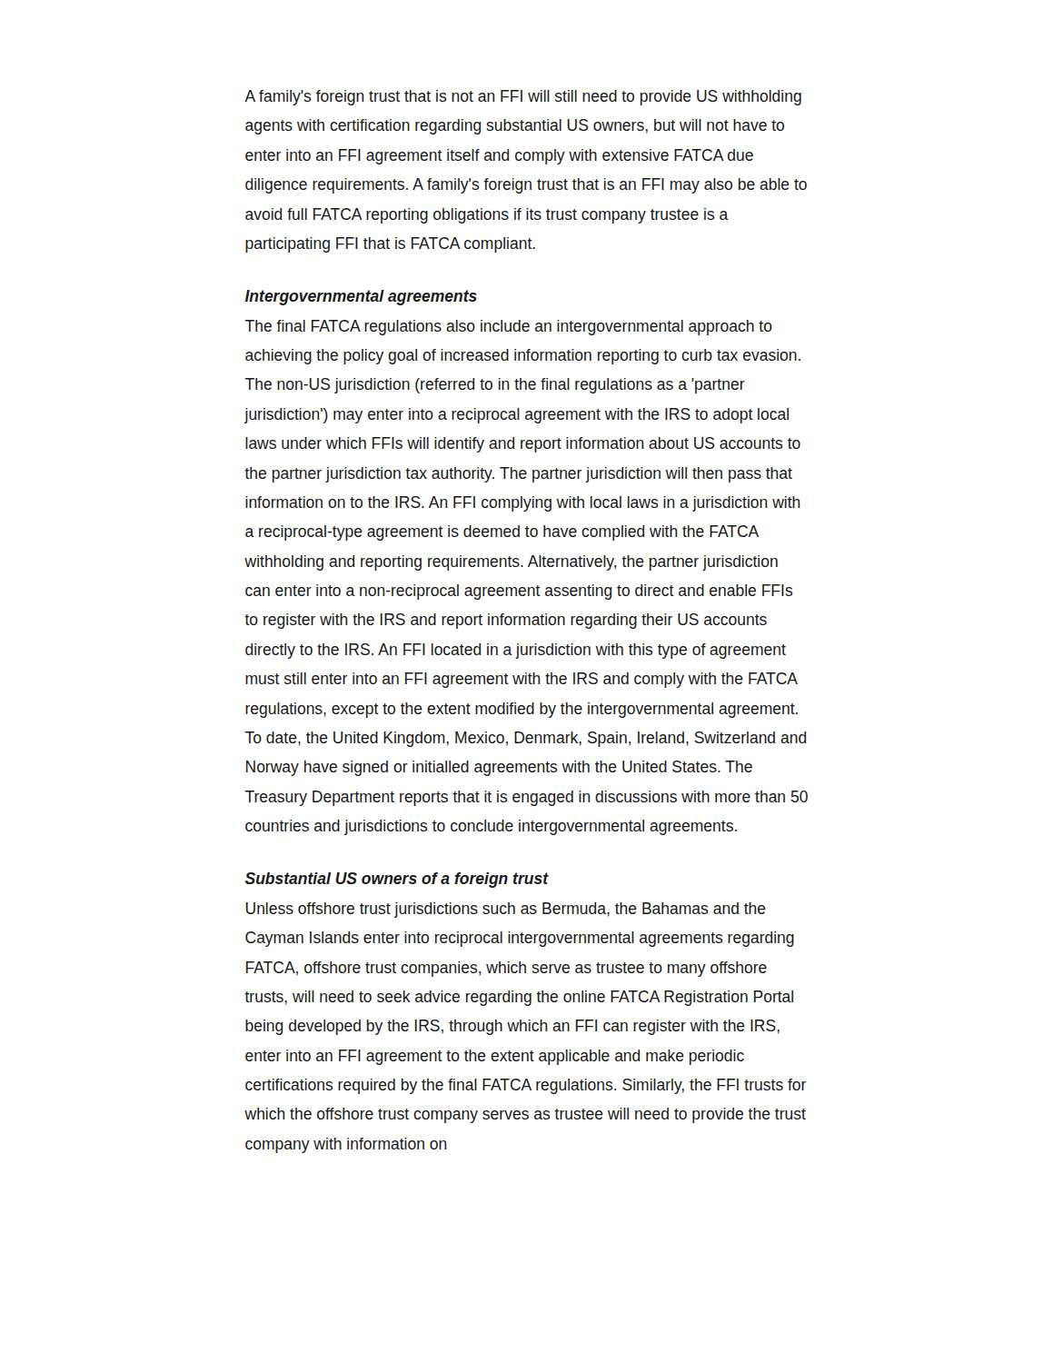A family's foreign trust that is not an FFI will still need to provide US withholding agents with certification regarding substantial US owners, but will not have to enter into an FFI agreement itself and comply with extensive FATCA due diligence requirements. A family's foreign trust that is an FFI may also be able to avoid full FATCA reporting obligations if its trust company trustee is a participating FFI that is FATCA compliant.
Intergovernmental agreements
The final FATCA regulations also include an intergovernmental approach to achieving the policy goal of increased information reporting to curb tax evasion. The non-US jurisdiction (referred to in the final regulations as a 'partner jurisdiction') may enter into a reciprocal agreement with the IRS to adopt local laws under which FFIs will identify and report information about US accounts to the partner jurisdiction tax authority. The partner jurisdiction will then pass that information on to the IRS. An FFI complying with local laws in a jurisdiction with a reciprocal-type agreement is deemed to have complied with the FATCA withholding and reporting requirements. Alternatively, the partner jurisdiction can enter into a non-reciprocal agreement assenting to direct and enable FFIs to register with the IRS and report information regarding their US accounts directly to the IRS. An FFI located in a jurisdiction with this type of agreement must still enter into an FFI agreement with the IRS and comply with the FATCA regulations, except to the extent modified by the intergovernmental agreement. To date, the United Kingdom, Mexico, Denmark, Spain, Ireland, Switzerland and Norway have signed or initialled agreements with the United States. The Treasury Department reports that it is engaged in discussions with more than 50 countries and jurisdictions to conclude intergovernmental agreements.
Substantial US owners of a foreign trust
Unless offshore trust jurisdictions such as Bermuda, the Bahamas and the Cayman Islands enter into reciprocal intergovernmental agreements regarding FATCA, offshore trust companies, which serve as trustee to many offshore trusts, will need to seek advice regarding the online FATCA Registration Portal being developed by the IRS, through which an FFI can register with the IRS, enter into an FFI agreement to the extent applicable and make periodic certifications required by the final FATCA regulations. Similarly, the FFI trusts for which the offshore trust company serves as trustee will need to provide the trust company with information on